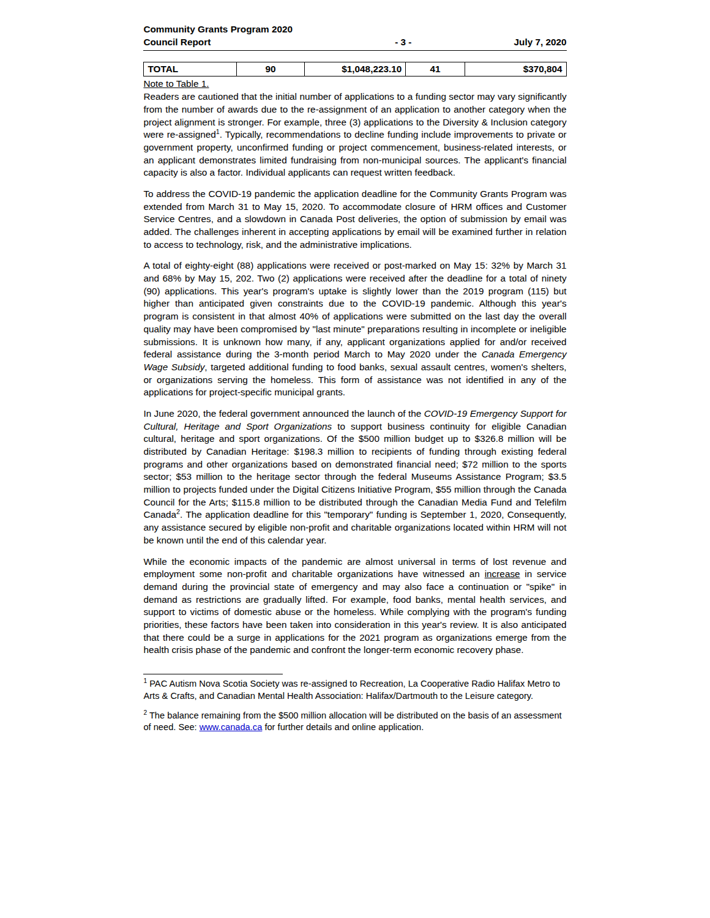Community Grants Program 2020
Council Report
- 3 -
July 7, 2020
| TOTAL | 90 | $1,048,223.10 | 41 | $370,804 |
Note to Table 1.
Readers are cautioned that the initial number of applications to a funding sector may vary significantly from the number of awards due to the re-assignment of an application to another category when the project alignment is stronger. For example, three (3) applications to the Diversity & Inclusion category were re-assigned1. Typically, recommendations to decline funding include improvements to private or government property, unconfirmed funding or project commencement, business-related interests, or an applicant demonstrates limited fundraising from non-municipal sources. The applicant's financial capacity is also a factor. Individual applicants can request written feedback.
To address the COVID-19 pandemic the application deadline for the Community Grants Program was extended from March 31 to May 15, 2020. To accommodate closure of HRM offices and Customer Service Centres, and a slowdown in Canada Post deliveries, the option of submission by email was added. The challenges inherent in accepting applications by email will be examined further in relation to access to technology, risk, and the administrative implications.
A total of eighty-eight (88) applications were received or post-marked on May 15: 32% by March 31 and 68% by May 15, 202. Two (2) applications were received after the deadline for a total of ninety (90) applications. This year's program's uptake is slightly lower than the 2019 program (115) but higher than anticipated given constraints due to the COVID-19 pandemic. Although this year's program is consistent in that almost 40% of applications were submitted on the last day the overall quality may have been compromised by "last minute" preparations resulting in incomplete or ineligible submissions. It is unknown how many, if any, applicant organizations applied for and/or received federal assistance during the 3-month period March to May 2020 under the Canada Emergency Wage Subsidy, targeted additional funding to food banks, sexual assault centres, women's shelters, or organizations serving the homeless. This form of assistance was not identified in any of the applications for project-specific municipal grants.
In June 2020, the federal government announced the launch of the COVID-19 Emergency Support for Cultural, Heritage and Sport Organizations to support business continuity for eligible Canadian cultural, heritage and sport organizations. Of the $500 million budget up to $326.8 million will be distributed by Canadian Heritage: $198.3 million to recipients of funding through existing federal programs and other organizations based on demonstrated financial need; $72 million to the sports sector; $53 million to the heritage sector through the federal Museums Assistance Program; $3.5 million to projects funded under the Digital Citizens Initiative Program, $55 million through the Canada Council for the Arts; $115.8 million to be distributed through the Canadian Media Fund and Telefilm Canada2. The application deadline for this "temporary" funding is September 1, 2020, Consequently, any assistance secured by eligible non-profit and charitable organizations located within HRM will not be known until the end of this calendar year.
While the economic impacts of the pandemic are almost universal in terms of lost revenue and employment some non-profit and charitable organizations have witnessed an increase in service demand during the provincial state of emergency and may also face a continuation or "spike" in demand as restrictions are gradually lifted. For example, food banks, mental health services, and support to victims of domestic abuse or the homeless. While complying with the program's funding priorities, these factors have been taken into consideration in this year's review. It is also anticipated that there could be a surge in applications for the 2021 program as organizations emerge from the health crisis phase of the pandemic and confront the longer-term economic recovery phase.
1 PAC Autism Nova Scotia Society was re-assigned to Recreation, La Cooperative Radio Halifax Metro to Arts & Crafts, and Canadian Mental Health Association: Halifax/Dartmouth to the Leisure category.
2 The balance remaining from the $500 million allocation will be distributed on the basis of an assessment of need. See: www.canada.ca for further details and online application.